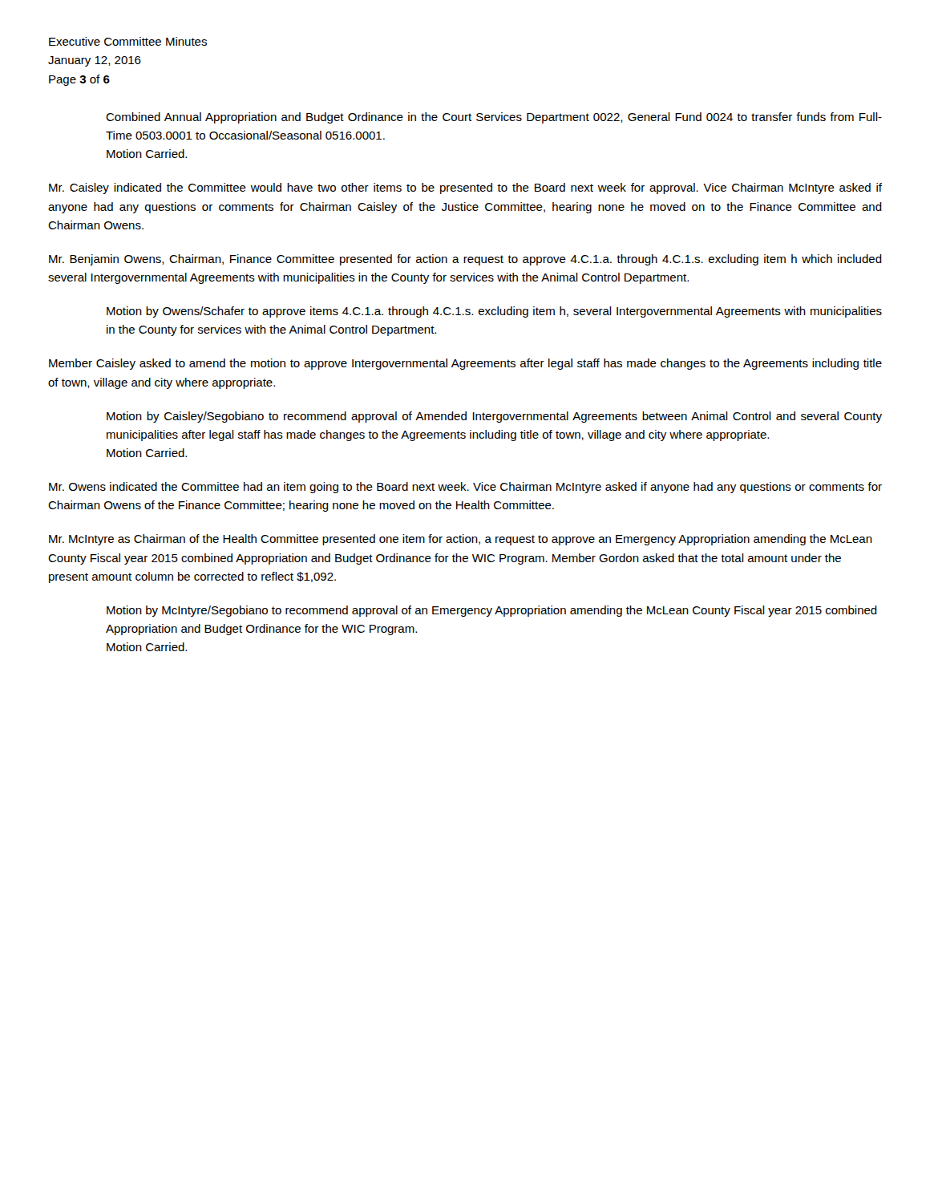Executive Committee Minutes
January 12, 2016
Page 3 of 6
Combined Annual Appropriation and Budget Ordinance in the Court Services Department 0022, General Fund 0024 to transfer funds from Full-Time 0503.0001 to Occasional/Seasonal 0516.0001.
Motion Carried.
Mr. Caisley indicated the Committee would have two other items to be presented to the Board next week for approval. Vice Chairman McIntyre asked if anyone had any questions or comments for Chairman Caisley of the Justice Committee, hearing none he moved on to the Finance Committee and Chairman Owens.
Mr. Benjamin Owens, Chairman, Finance Committee presented for action a request to approve 4.C.1.a. through 4.C.1.s. excluding item h which included several Intergovernmental Agreements with municipalities in the County for services with the Animal Control Department.
Motion by Owens/Schafer to approve items 4.C.1.a. through 4.C.1.s. excluding item h, several Intergovernmental Agreements with municipalities in the County for services with the Animal Control Department.
Member Caisley asked to amend the motion to approve Intergovernmental Agreements after legal staff has made changes to the Agreements including title of town, village and city where appropriate.
Motion by Caisley/Segobiano to recommend approval of Amended Intergovernmental Agreements between Animal Control and several County municipalities after legal staff has made changes to the Agreements including title of town, village and city where appropriate.
Motion Carried.
Mr. Owens indicated the Committee had an item going to the Board next week. Vice Chairman McIntyre asked if anyone had any questions or comments for Chairman Owens of the Finance Committee; hearing none he moved on the Health Committee.
Mr. McIntyre as Chairman of the Health Committee presented one item for action, a request to approve an Emergency Appropriation amending the McLean County Fiscal year 2015 combined Appropriation and Budget Ordinance for the WIC Program. Member Gordon asked that the total amount under the present amount column be corrected to reflect $1,092.
Motion by McIntyre/Segobiano to recommend approval of an Emergency Appropriation amending the McLean County Fiscal year 2015 combined Appropriation and Budget Ordinance for the WIC Program.
Motion Carried.